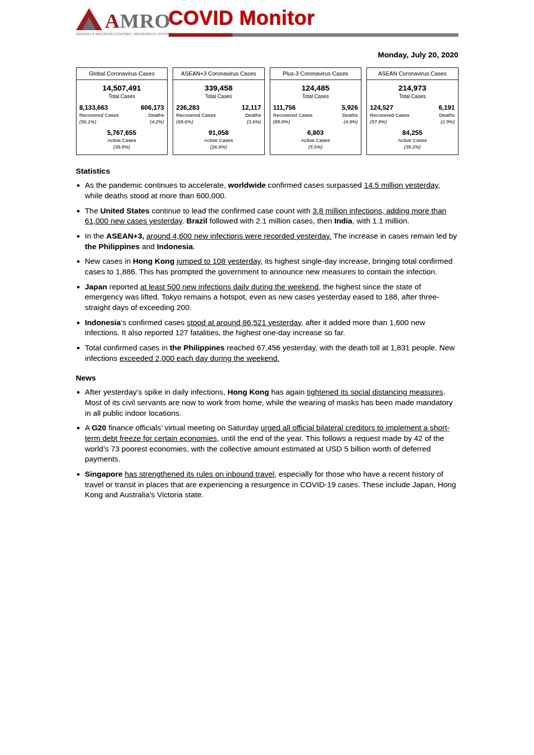AMRO
ASEAN+3 Macroeconomic Research Office
COVID Monitor
Monday, July 20, 2020
Global Coronavirus Cases
14,507,491
Total Cases
8,133,663
Recovered Cases
(56.1%)
606,173
Deaths
(4.2%)
5,767,655
Active Cases
(39.8%)
ASEAN+3 Coronavirus Cases
339,458
Total Cases
236,283
Recovered Cases
(69.6%)
12,117
Deaths
(3.6%)
91,058
Active Cases
(26.8%)
Plus-3 Coronavirus Cases
124,485
Total Cases
111,756
Recovered Cases
(89.8%)
5,926
Deaths
(4.8%)
6,803
Active Cases
(5.5%)
ASEAN Coronavirus Cases
214,973
Total Cases
124,527
Recovered Cases
(57.9%)
6,191
Deaths
(2.9%)
84,255
Active Cases
(39.2%)
Statistics
As the pandemic continues to accelerate, worldwide confirmed cases surpassed 14.5 million yesterday, while deaths stood at more than 600,000.
The United States continue to lead the confirmed case count with 3.8 million infections, adding more than 61,000 new cases yesterday. Brazil followed with 2.1 million cases, then India, with 1.1 million.
In the ASEAN+3, around 4,600 new infections were recorded yesterday. The increase in cases remain led by the Philippines and Indonesia.
New cases in Hong Kong jumped to 108 yesterday, its highest single-day increase, bringing total confirmed cases to 1,886. This has prompted the government to announce new measures to contain the infection.
Japan reported at least 500 new infections daily during the weekend, the highest since the state of emergency was lifted. Tokyo remains a hotspot, even as new cases yesterday eased to 188, after three-straight days of exceeding 200.
Indonesia’s confirmed cases stood at around 86,521 yesterday, after it added more than 1,600 new infections. It also reported 127 fatalities, the highest one-day increase so far.
Total confirmed cases in the Philippines reached 67,456 yesterday, with the death toll at 1,831 people. New infections exceeded 2,000 each day during the weekend.
News
After yesterday’s spike in daily infections, Hong Kong has again tightened its social distancing measures. Most of its civil servants are now to work from home, while the wearing of masks has been made mandatory in all public indoor locations.
A G20 finance officials’ virtual meeting on Saturday urged all official bilateral creditors to implement a short-term debt freeze for certain economies, until the end of the year. This follows a request made by 42 of the world’s 73 poorest economies, with the collective amount estimated at USD 5 billion worth of deferred payments.
Singapore has strengthened its rules on inbound travel, especially for those who have a recent history of travel or transit in places that are experiencing a resurgence in COVID-19 cases. These include Japan, Hong Kong and Australia's Victoria state.